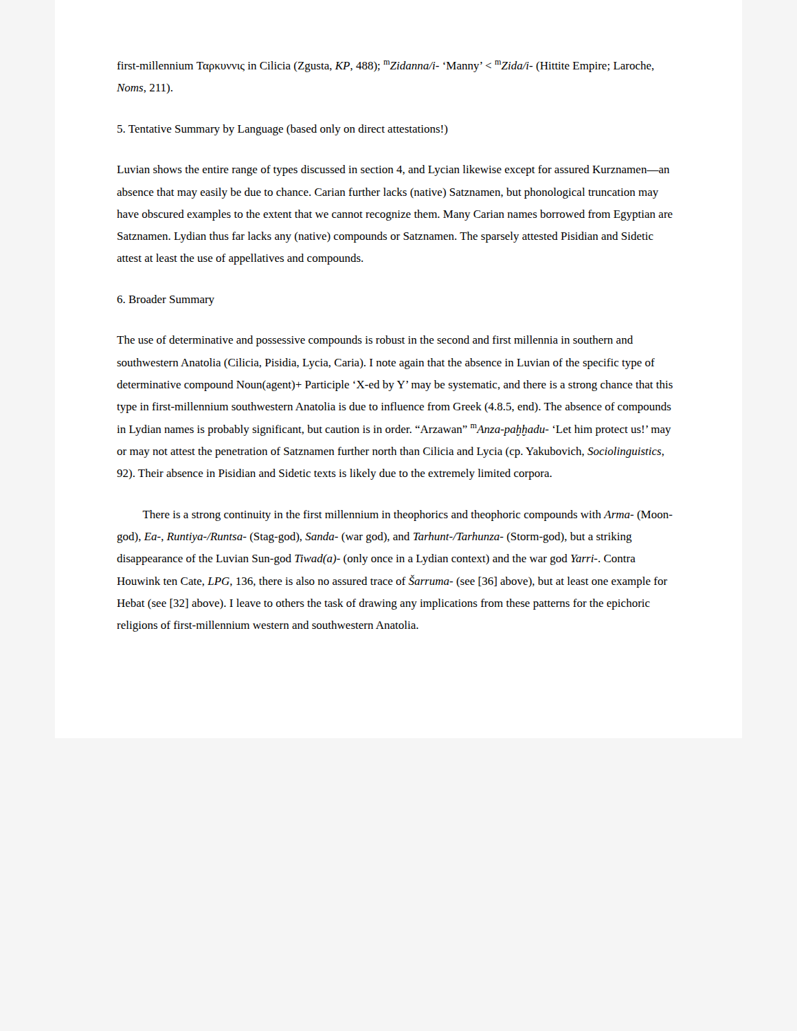first-millennium Ταρκυννις in Cilicia (Zgusta, KP, 488); mZidanna/i- ‘Manny’ < mZida/i- (Hittite Empire; Laroche, Noms, 211).
5. Tentative Summary by Language (based only on direct attestations!)
Luvian shows the entire range of types discussed in section 4, and Lycian likewise except for assured Kurznamen—an absence that may easily be due to chance. Carian further lacks (native) Satznamen, but phonological truncation may have obscured examples to the extent that we cannot recognize them. Many Carian names borrowed from Egyptian are Satznamen. Lydian thus far lacks any (native) compounds or Satznamen. The sparsely attested Pisidian and Sidetic attest at least the use of appellatives and compounds.
6. Broader Summary
The use of determinative and possessive compounds is robust in the second and first millennia in southern and southwestern Anatolia (Cilicia, Pisidia, Lycia, Caria). I note again that the absence in Luvian of the specific type of determinative compound Noun(agent)+ Participle ‘X-ed by Y’ may be systematic, and there is a strong chance that this type in first-millennium southwestern Anatolia is due to influence from Greek (4.8.5, end). The absence of compounds in Lydian names is probably significant, but caution is in order. “Arzawan” mAnza-paḫḫadu- ‘Let him protect us!’ may or may not attest the penetration of Satznamen further north than Cilicia and Lycia (cp. Yakubovich, Sociolinguistics, 92). Their absence in Pisidian and Sidetic texts is likely due to the extremely limited corpora.
There is a strong continuity in the first millennium in theophorics and theophoric compounds with Arma- (Moon-god), Ea-, Runtiya-/Runtsa- (Stag-god), Sanda- (war god), and Tarhunt-/Tarhunza- (Storm-god), but a striking disappearance of the Luvian Sun-god Tiwad(a)- (only once in a Lydian context) and the war god Yarri-. Contra Houwink ten Cate, LPG, 136, there is also no assured trace of Šarruma- (see [36] above), but at least one example for Hebat (see [32] above). I leave to others the task of drawing any implications from these patterns for the epichoric religions of first-millennium western and southwestern Anatolia.